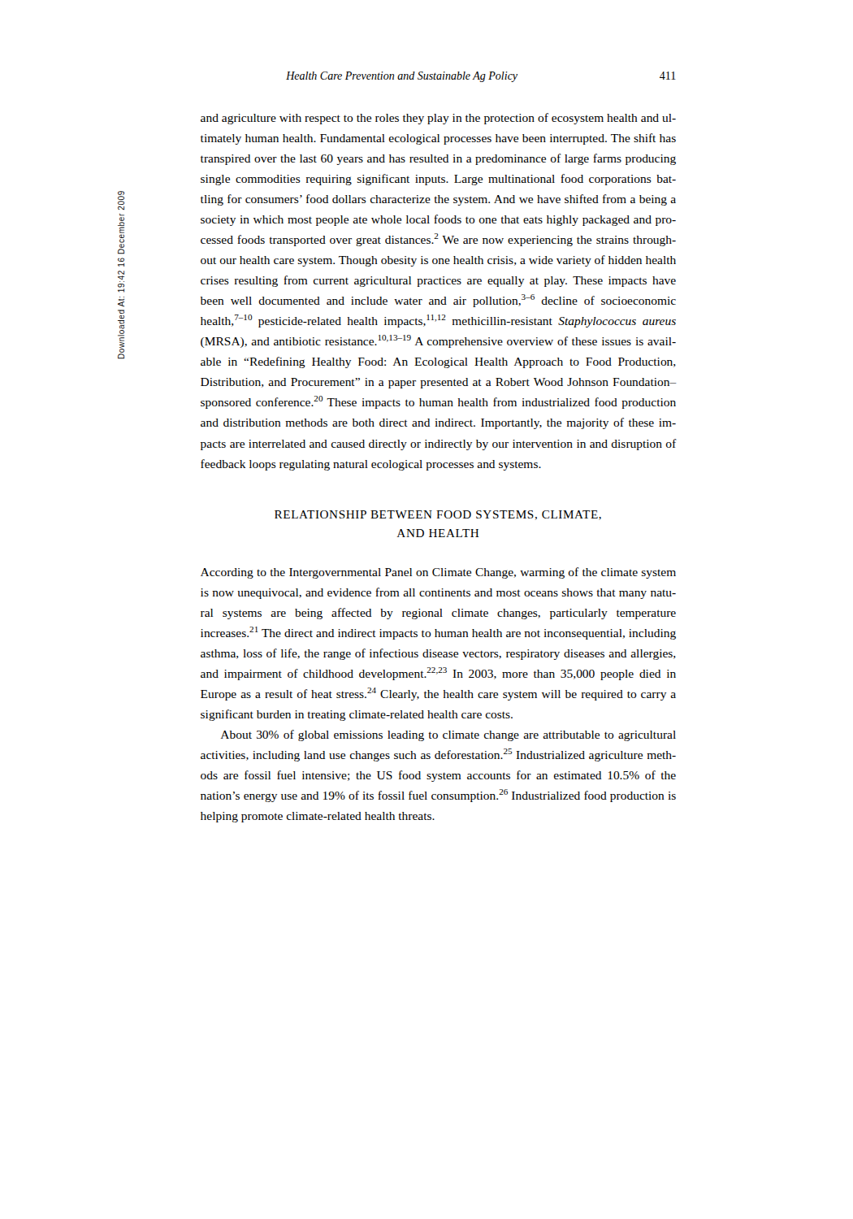Downloaded At: 19:42 16 December 2009
Health Care Prevention and Sustainable Ag Policy 411
and agriculture with respect to the roles they play in the protection of ecosystem health and ultimately human health. Fundamental ecological processes have been interrupted. The shift has transpired over the last 60 years and has resulted in a predominance of large farms producing single commodities requiring significant inputs. Large multinational food corporations battling for consumers’ food dollars characterize the system. And we have shifted from a being a society in which most people ate whole local foods to one that eats highly packaged and processed foods transported over great distances.2 We are now experiencing the strains throughout our health care system. Though obesity is one health crisis, a wide variety of hidden health crises resulting from current agricultural practices are equally at play. These impacts have been well documented and include water and air pollution,3–6 decline of socioeconomic health,7–10 pesticide-related health impacts,11,12 methicillin-resistant Staphylococcus aureus (MRSA), and antibiotic resistance.10,13–19 A comprehensive overview of these issues is available in “Redefining Healthy Food: An Ecological Health Approach to Food Production, Distribution, and Procurement” in a paper presented at a Robert Wood Johnson Foundation–sponsored conference.20 These impacts to human health from industrialized food production and distribution methods are both direct and indirect. Importantly, the majority of these impacts are interrelated and caused directly or indirectly by our intervention in and disruption of feedback loops regulating natural ecological processes and systems.
RELATIONSHIP BETWEEN FOOD SYSTEMS, CLIMATE,
AND HEALTH
According to the Intergovernmental Panel on Climate Change, warming of the climate system is now unequivocal, and evidence from all continents and most oceans shows that many natural systems are being affected by regional climate changes, particularly temperature increases.21 The direct and indirect impacts to human health are not inconsequential, including asthma, loss of life, the range of infectious disease vectors, respiratory diseases and allergies, and impairment of childhood development.22,23 In 2003, more than 35,000 people died in Europe as a result of heat stress.24 Clearly, the health care system will be required to carry a significant burden in treating climate-related health care costs.
About 30% of global emissions leading to climate change are attributable to agricultural activities, including land use changes such as deforestation.25 Industrialized agriculture methods are fossil fuel intensive; the US food system accounts for an estimated 10.5% of the nation’s energy use and 19% of its fossil fuel consumption.26 Industrialized food production is helping promote climate-related health threats.